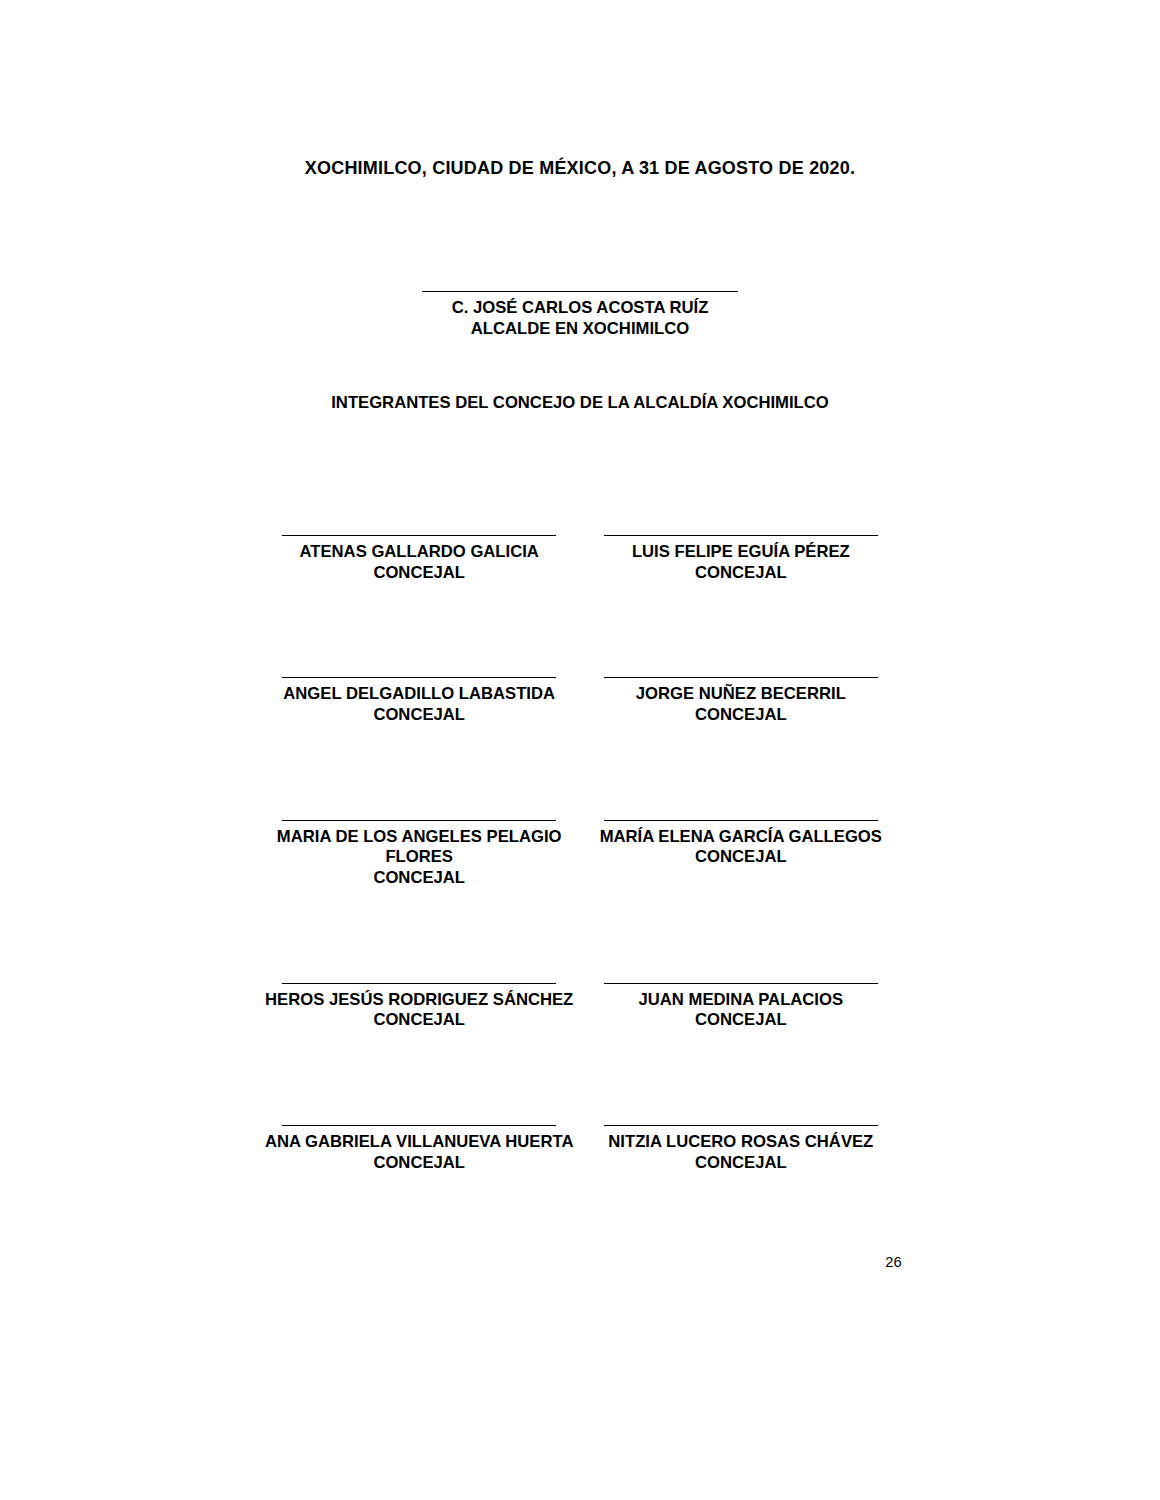XOCHIMILCO, CIUDAD DE MÉXICO, A 31 DE AGOSTO DE 2020.
C. JOSÉ CARLOS ACOSTA RUÍZ
ALCALDE EN XOCHIMILCO
INTEGRANTES DEL CONCEJO DE LA ALCALDÍA XOCHIMILCO
| ATENAS GALLARDO GALICIA CONCEJAL | LUIS FELIPE EGUÍA PÉREZ CONCEJAL |
| ANGEL DELGADILLO LABASTIDA CONCEJAL | JORGE NUÑEZ BECERRIL CONCEJAL |
| MARIA DE LOS ANGELES PELAGIO FLORES CONCEJAL | MARÍA ELENA GARCÍA GALLEGOS CONCEJAL |
| HEROS JESÚS RODRIGUEZ SÁNCHEZ CONCEJAL | JUAN MEDINA PALACIOS CONCEJAL |
| ANA GABRIELA VILLANUEVA HUERTA CONCEJAL | NITZIA LUCERO ROSAS CHÁVEZ CONCEJAL |
26